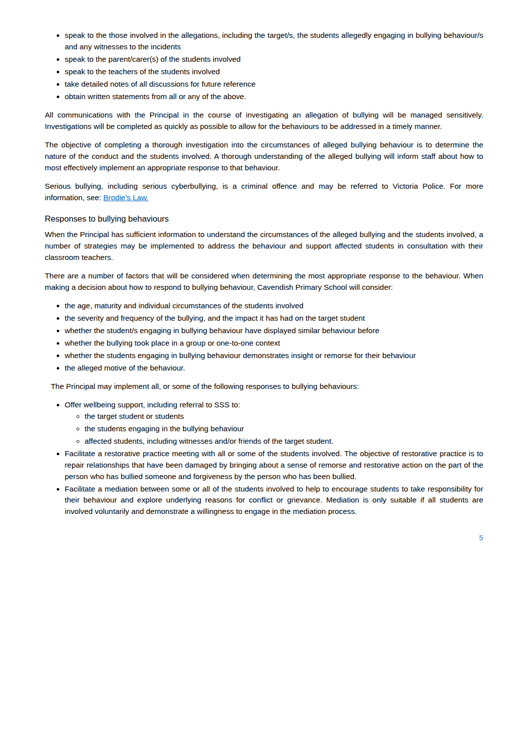speak to the those involved in the allegations, including the target/s, the students allegedly engaging in bullying behaviour/s and any witnesses to the incidents
speak to the parent/carer(s) of the students involved
speak to the teachers of the students involved
take detailed notes of all discussions for future reference
obtain written statements from all or any of the above.
All communications with the Principal in the course of investigating an allegation of bullying will be managed sensitively. Investigations will be completed as quickly as possible to allow for the behaviours to be addressed in a timely manner.
The objective of completing a thorough investigation into the circumstances of alleged bullying behaviour is to determine the nature of the conduct and the students involved. A thorough understanding of the alleged bullying will inform staff about how to most effectively implement an appropriate response to that behaviour.
Serious bullying, including serious cyberbullying, is a criminal offence and may be referred to Victoria Police. For more information, see: Brodie's Law.
Responses to bullying behaviours
When the Principal has sufficient information to understand the circumstances of the alleged bullying and the students involved, a number of strategies may be implemented to address the behaviour and support affected students in consultation with their classroom teachers.
There are a number of factors that will be considered when determining the most appropriate response to the behaviour. When making a decision about how to respond to bullying behaviour, Cavendish Primary School will consider:
the age, maturity and individual circumstances of the students involved
the severity and frequency of the bullying, and the impact it has had on the target student
whether the student/s engaging in bullying behaviour have displayed similar behaviour before
whether the bullying took place in a group or one-to-one context
whether the students engaging in bullying behaviour demonstrates insight or remorse for their behaviour
the alleged motive of the behaviour.
The Principal may implement all, or some of the following responses to bullying behaviours:
Offer wellbeing support, including referral to SSS to:
the target student or students
the students engaging in the bullying behaviour
affected students, including witnesses and/or friends of the target student.
Facilitate a restorative practice meeting with all or some of the students involved. The objective of restorative practice is to repair relationships that have been damaged by bringing about a sense of remorse and restorative action on the part of the person who has bullied someone and forgiveness by the person who has been bullied.
Facilitate a mediation between some or all of the students involved to help to encourage students to take responsibility for their behaviour and explore underlying reasons for conflict or grievance. Mediation is only suitable if all students are involved voluntarily and demonstrate a willingness to engage in the mediation process.
5